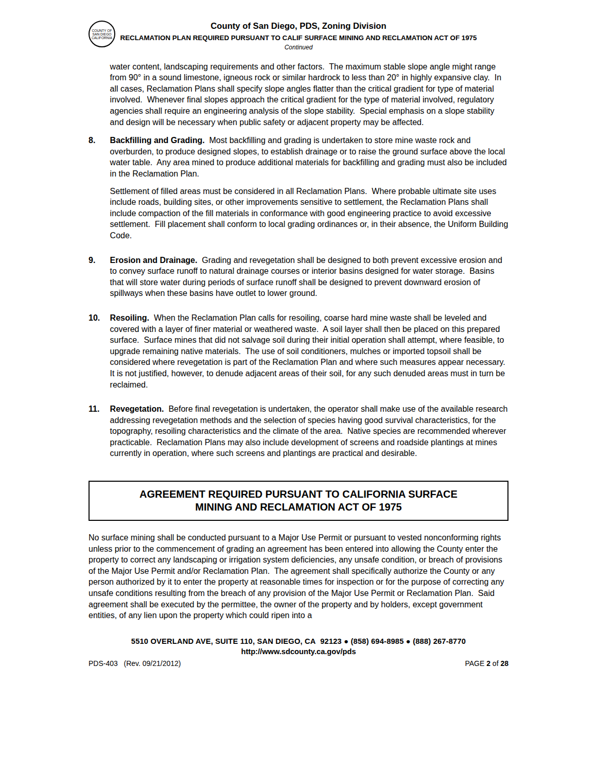COUNTY OF SAN DIEGO
CALIFORNIA
County of San Diego, PDS, Zoning Division
RECLAMATION PLAN REQUIRED PURSUANT TO CALIF SURFACE MINING AND RECLAMATION ACT OF 1975
Continued
water content, landscaping requirements and other factors. The maximum stable slope angle might range from 90° in a sound limestone, igneous rock or similar hardrock to less than 20° in highly expansive clay. In all cases, Reclamation Plans shall specify slope angles flatter than the critical gradient for type of material involved. Whenever final slopes approach the critical gradient for the type of material involved, regulatory agencies shall require an engineering analysis of the slope stability. Special emphasis on a slope stability and design will be necessary when public safety or adjacent property may be affected.
8.
Backfilling and Grading. Most backfilling and grading is undertaken to store mine waste rock and overburden, to produce designed slopes, to establish drainage or to raise the ground surface above the local water table. Any area mined to produce additional materials for backfilling and grading must also be included in the Reclamation Plan.
Settlement of filled areas must be considered in all Reclamation Plans. Where probable ultimate site uses include roads, building sites, or other improvements sensitive to settlement, the Reclamation Plans shall include compaction of the fill materials in conformance with good engineering practice to avoid excessive settlement. Fill placement shall conform to local grading ordinances or, in their absence, the Uniform Building Code.
9.
Erosion and Drainage. Grading and revegetation shall be designed to both prevent excessive erosion and to convey surface runoff to natural drainage courses or interior basins designed for water storage. Basins that will store water during periods of surface runoff shall be designed to prevent downward erosion of spillways when these basins have outlet to lower ground.
10.
Resoiling. When the Reclamation Plan calls for resoiling, coarse hard mine waste shall be leveled and covered with a layer of finer material or weathered waste. A soil layer shall then be placed on this prepared surface. Surface mines that did not salvage soil during their initial operation shall attempt, where feasible, to upgrade remaining native materials. The use of soil conditioners, mulches or imported topsoil shall be considered where revegetation is part of the Reclamation Plan and where such measures appear necessary. It is not justified, however, to denude adjacent areas of their soil, for any such denuded areas must in turn be reclaimed.
11.
Revegetation. Before final revegetation is undertaken, the operator shall make use of the available research addressing revegetation methods and the selection of species having good survival characteristics, for the topography, resoiling characteristics and the climate of the area. Native species are recommended wherever practicable. Reclamation Plans may also include development of screens and roadside plantings at mines currently in operation, where such screens and plantings are practical and desirable.
AGREEMENT REQUIRED PURSUANT TO CALIFORNIA SURFACE
MINING AND RECLAMATION ACT OF 1975
No surface mining shall be conducted pursuant to a Major Use Permit or pursuant to vested nonconforming rights unless prior to the commencement of grading an agreement has been entered into allowing the County enter the property to correct any landscaping or irrigation system deficiencies, any unsafe condition, or breach of provisions of the Major Use Permit and/or Reclamation Plan. The agreement shall specifically authorize the County or any person authorized by it to enter the property at reasonable times for inspection or for the purpose of correcting any unsafe conditions resulting from the breach of any provision of the Major Use Permit or Reclamation Plan. Said agreement shall be executed by the permittee, the owner of the property and by holders, except government entities, of any lien upon the property which could ripen into a
5510 OVERLAND AVE, SUITE 110, SAN DIEGO, CA 92123 ● (858) 694-8985 ● (888) 267-8770
http://www.sdcounty.ca.gov/pds
PDS-403 (Rev. 09/21/2012)
PAGE 2 of 28